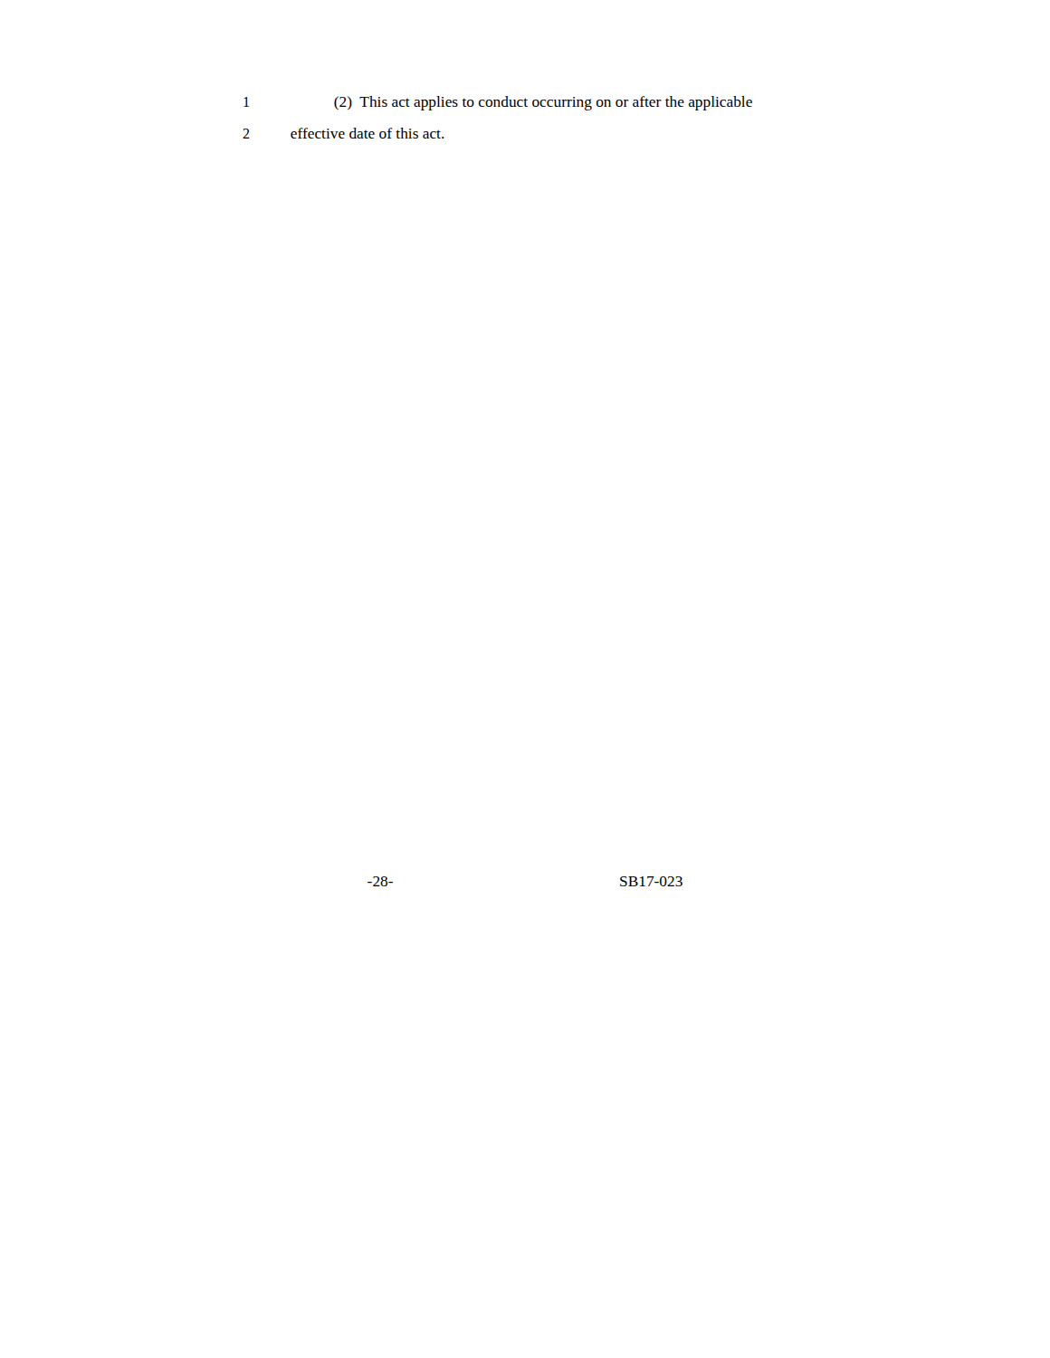1
(2) This act applies to conduct occurring on or after the applicable
2
effective date of this act.
-28- SB17-023